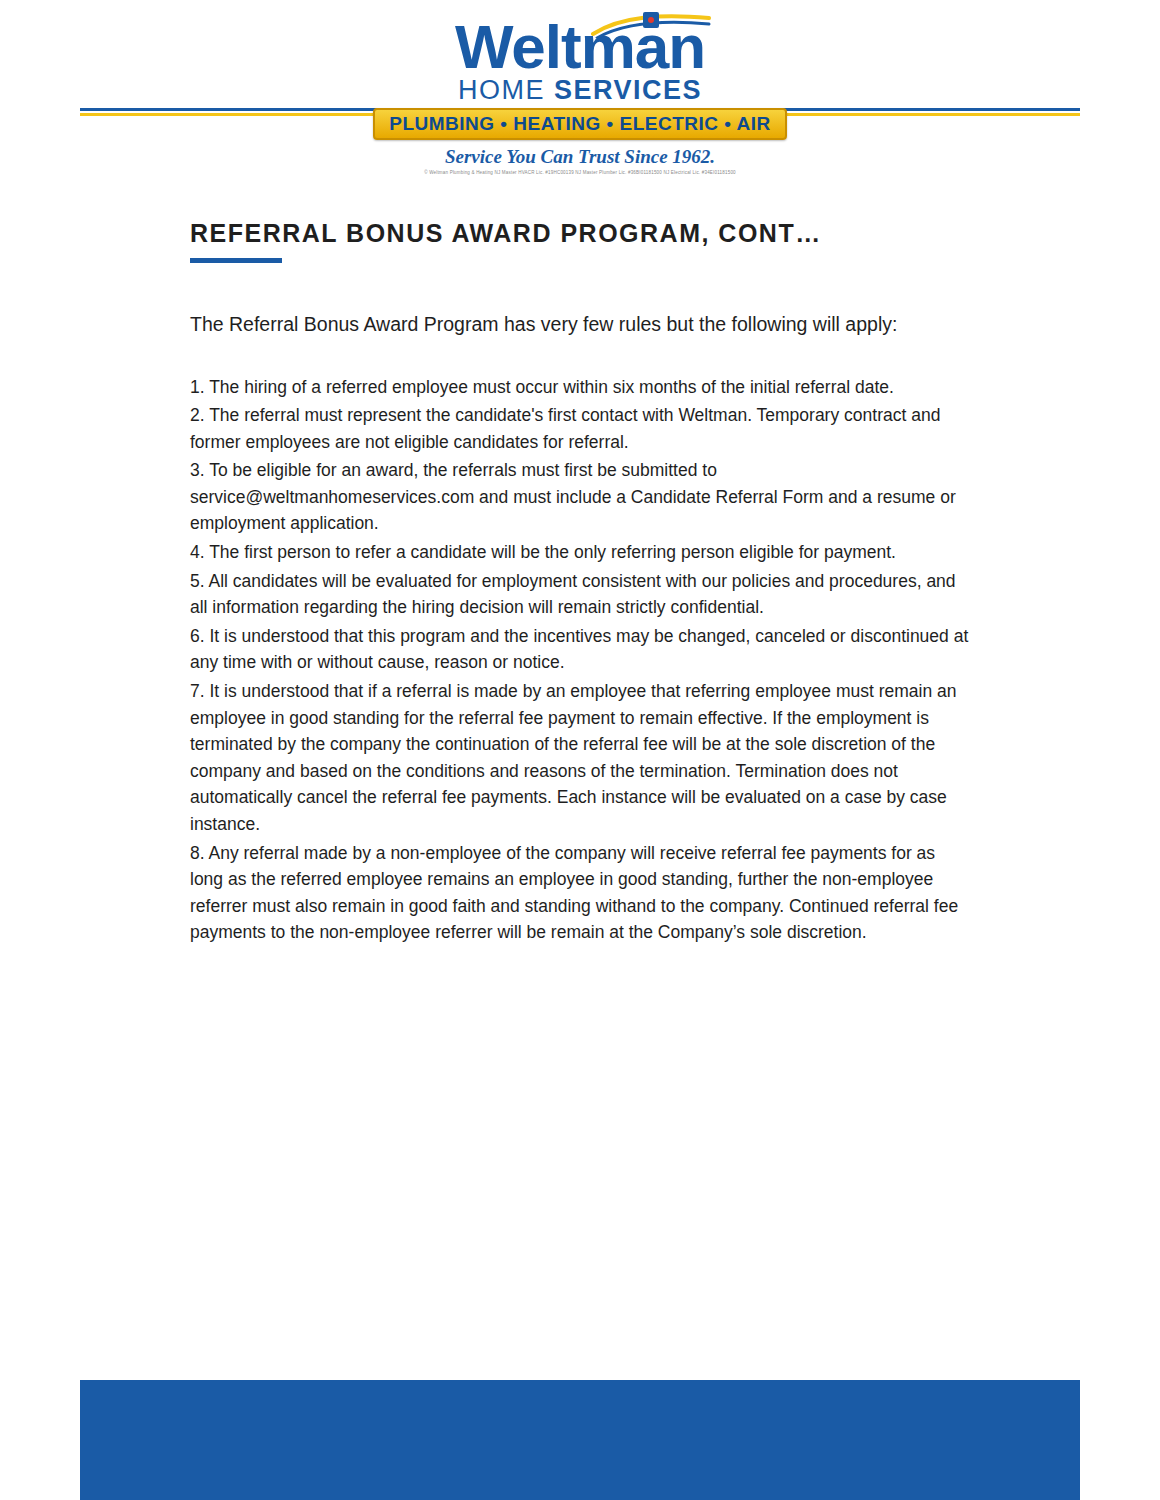Weltman
HOME SERVICES
PLUMBING • HEATING • ELECTRIC • AIR
Service You Can Trust Since 1962.
© Weltman Plumbing & Heating NJ Master HVACR Lic. #19HC00139 NJ Master Plumber Lic. #36BI01181500 NJ Electrical Lic. #34EI01181500
Referral Bonus Award Program, Cont…
The Referral Bonus Award Program has very few rules but the following will apply:
The hiring of a referred employee must occur within six months of the initial referral date.
The referral must represent the candidate's first contact with Weltman. Temporary contract and former employees are not eligible candidates for referral.
To be eligible for an award, the referrals must first be submitted to service@weltmanhomeservices.com and must include a Candidate Referral Form and a resume or employment application.
The first person to refer a candidate will be the only referring person eligible for payment.
All candidates will be evaluated for employment consistent with our policies and procedures, and all information regarding the hiring decision will remain strictly confidential.
It is understood that this program and the incentives may be changed, canceled or discontinued at any time with or without cause, reason or notice.
It is understood that if a referral is made by an employee that referring employee must remain an employee in good standing for the referral fee payment to remain effective. If the employment is terminated by the company the continuation of the referral fee will be at the sole discretion of the company and based on the conditions and reasons of the termination. Termination does not automatically cancel the referral fee payments. Each instance will be evaluated on a case by case instance.
Any referral made by a non-employee of the company will receive referral fee payments for as long as the referred employee remains an employee in good standing, further the non-employee referrer must also remain in good faith and standing withand to the company. Continued referral fee payments to the non-employee referrer will be remain at the Company’s sole discretion.